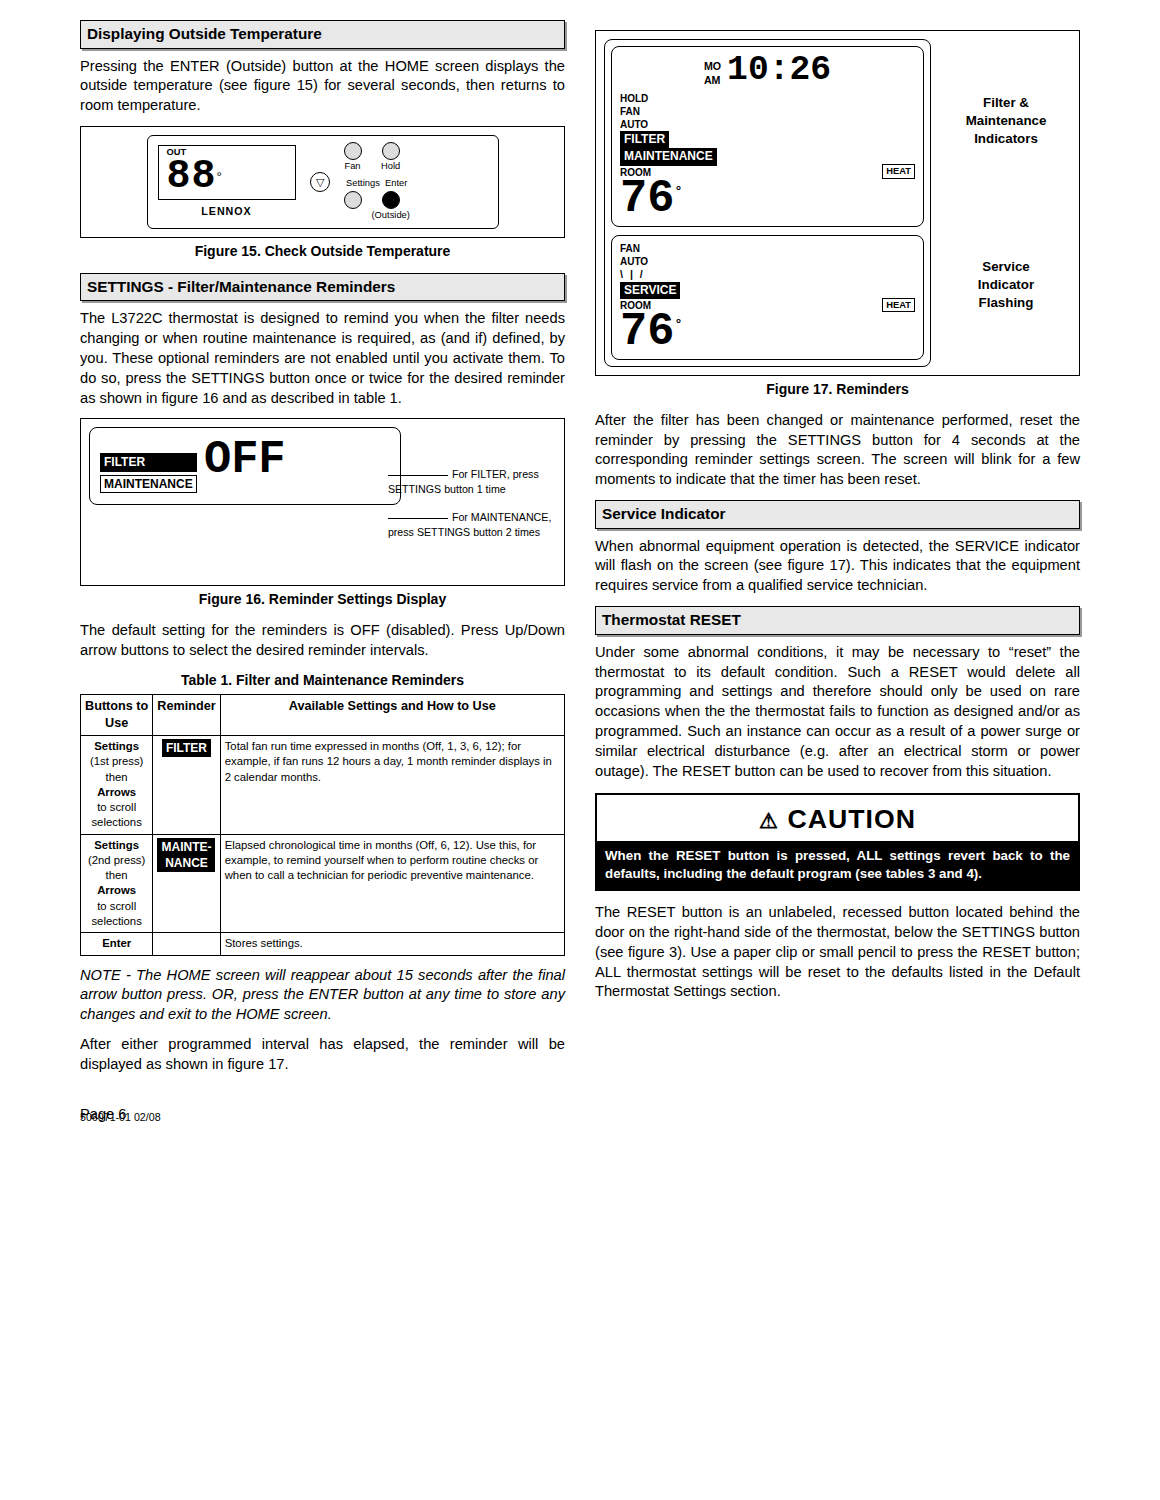Displaying Outside Temperature
Pressing the ENTER (Outside) button at the HOME screen displays the outside temperature (see figure 15) for several seconds, then returns to room temperature.
OUT 88°
LENNOX
▽
Fan
Hold
Settings Enter
(Outside)
Figure 15. Check Outside Temperature
SETTINGS - Filter/Maintenance Reminders
The L3722C thermostat is designed to remind you when the filter needs changing or when routine maintenance is required, as (and if) defined, by you. These optional reminders are not enabled until you activate them. To do so, press the SETTINGS button once or twice for the desired reminder as shown in figure 16 and as described in table 1.
OFF
FILTER MAINTENANCE
For FILTER, press SETTINGS button 1 time
For MAINTENANCE, press SETTINGS button 2 times
Figure 16. Reminder Settings Display
The default setting for the reminders is OFF (disabled). Press Up/Down arrow buttons to select the desired reminder intervals.
Table 1. Filter and Maintenance Reminders
| Buttons to Use | Reminder | Available Settings and How to Use |
| --- | --- | --- |
| Settings (1st press) then Arrows to scroll selections | FILTER | Total fan run time expressed in months (Off, 1, 3, 6, 12); for example, if fan runs 12 hours a day, 1 month reminder displays in 2 calendar months. |
| Settings (2nd press) then Arrows to scroll selections | MAINTE- NANCE | Elapsed chronological time in months (Off, 6, 12). Use this, for example, to remind yourself when to perform routine checks or when to call a technician for periodic preventive maintenance. |
| Enter | | Stores settings. |
NOTE - The HOME screen will reappear about 15 seconds after the final arrow button press. OR, press the ENTER button at any time to store any changes and exit to the HOME screen.
After either programmed interval has elapsed, the reminder will be displayed as shown in figure 17.
MO
AM
10:26
HOLD
FAN
AUTO
FILTER
MAINTENANCE
ROOM
HEAT
76°
FAN
AUTO
\ | /
SERVICE
ROOM
HEAT
76°
Filter &
Maintenance
Indicators
Service
Indicator
Flashing
Figure 17. Reminders
After the filter has been changed or maintenance performed, reset the reminder by pressing the SETTINGS button for 4 seconds at the corresponding reminder settings screen. The screen will blink for a few moments to indicate that the timer has been reset.
Service Indicator
When abnormal equipment operation is detected, the SERVICE indicator will flash on the screen (see figure 17). This indicates that the equipment requires service from a qualified service technician.
Thermostat RESET
Under some abnormal conditions, it may be necessary to “reset” the thermostat to its default condition. Such a RESET would delete all programming and settings and therefore should only be used on rare occasions when the the thermostat fails to function as designed and/or as programmed. Such an instance can occur as a result of a power surge or similar electrical disturbance (e.g. after an electrical storm or power outage). The RESET button can be used to recover from this situation.
⚠ CAUTION
When the RESET button is pressed, ALL settings revert back to the defaults, including the default program (see tables 3 and 4).
The RESET button is an unlabeled, recessed button located behind the door on the right-hand side of the thermostat, below the SETTINGS button (see figure 3). Use a paper clip or small pencil to press the RESET button; ALL thermostat settings will be reset to the defaults listed in the Default Thermostat Settings section.
506071-01 02/08
Page 6